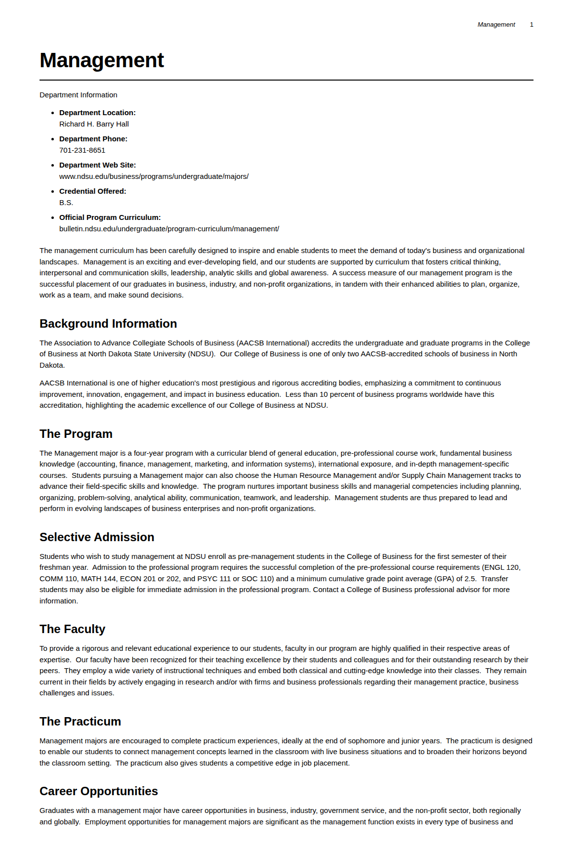Management 1
Management
Department Information
Department Location: Richard H. Barry Hall
Department Phone: 701-231-8651
Department Web Site: www.ndsu.edu/business/programs/undergraduate/majors/
Credential Offered: B.S.
Official Program Curriculum: bulletin.ndsu.edu/undergraduate/program-curriculum/management/
The management curriculum has been carefully designed to inspire and enable students to meet the demand of today's business and organizational landscapes. Management is an exciting and ever-developing field, and our students are supported by curriculum that fosters critical thinking, interpersonal and communication skills, leadership, analytic skills and global awareness. A success measure of our management program is the successful placement of our graduates in business, industry, and non-profit organizations, in tandem with their enhanced abilities to plan, organize, work as a team, and make sound decisions.
Background Information
The Association to Advance Collegiate Schools of Business (AACSB International) accredits the undergraduate and graduate programs in the College of Business at North Dakota State University (NDSU). Our College of Business is one of only two AACSB-accredited schools of business in North Dakota.
AACSB International is one of higher education's most prestigious and rigorous accrediting bodies, emphasizing a commitment to continuous improvement, innovation, engagement, and impact in business education. Less than 10 percent of business programs worldwide have this accreditation, highlighting the academic excellence of our College of Business at NDSU.
The Program
The Management major is a four-year program with a curricular blend of general education, pre-professional course work, fundamental business knowledge (accounting, finance, management, marketing, and information systems), international exposure, and in-depth management-specific courses. Students pursuing a Management major can also choose the Human Resource Management and/or Supply Chain Management tracks to advance their field-specific skills and knowledge. The program nurtures important business skills and managerial competencies including planning, organizing, problem-solving, analytical ability, communication, teamwork, and leadership. Management students are thus prepared to lead and perform in evolving landscapes of business enterprises and non-profit organizations.
Selective Admission
Students who wish to study management at NDSU enroll as pre-management students in the College of Business for the first semester of their freshman year. Admission to the professional program requires the successful completion of the pre-professional course requirements (ENGL 120, COMM 110, MATH 144, ECON 201 or 202, and PSYC 111 or SOC 110) and a minimum cumulative grade point average (GPA) of 2.5. Transfer students may also be eligible for immediate admission in the professional program. Contact a College of Business professional advisor for more information.
The Faculty
To provide a rigorous and relevant educational experience to our students, faculty in our program are highly qualified in their respective areas of expertise. Our faculty have been recognized for their teaching excellence by their students and colleagues and for their outstanding research by their peers. They employ a wide variety of instructional techniques and embed both classical and cutting-edge knowledge into their classes. They remain current in their fields by actively engaging in research and/or with firms and business professionals regarding their management practice, business challenges and issues.
The Practicum
Management majors are encouraged to complete practicum experiences, ideally at the end of sophomore and junior years. The practicum is designed to enable our students to connect management concepts learned in the classroom with live business situations and to broaden their horizons beyond the classroom setting. The practicum also gives students a competitive edge in job placement.
Career Opportunities
Graduates with a management major have career opportunities in business, industry, government service, and the non-profit sector, both regionally and globally. Employment opportunities for management majors are significant as the management function exists in every type of business and